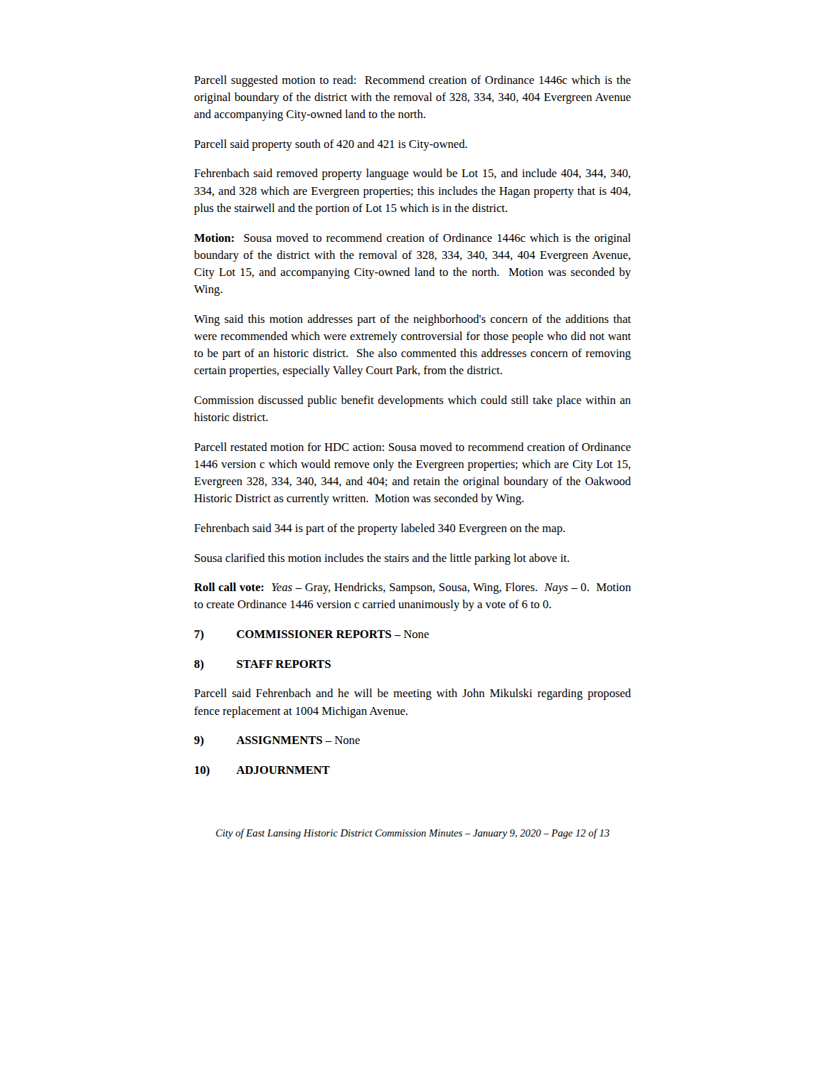Parcell suggested motion to read: Recommend creation of Ordinance 1446c which is the original boundary of the district with the removal of 328, 334, 340, 404 Evergreen Avenue and accompanying City-owned land to the north.
Parcell said property south of 420 and 421 is City-owned.
Fehrenbach said removed property language would be Lot 15, and include 404, 344, 340, 334, and 328 which are Evergreen properties; this includes the Hagan property that is 404, plus the stairwell and the portion of Lot 15 which is in the district.
Motion: Sousa moved to recommend creation of Ordinance 1446c which is the original boundary of the district with the removal of 328, 334, 340, 344, 404 Evergreen Avenue, City Lot 15, and accompanying City-owned land to the north. Motion was seconded by Wing.
Wing said this motion addresses part of the neighborhood's concern of the additions that were recommended which were extremely controversial for those people who did not want to be part of an historic district. She also commented this addresses concern of removing certain properties, especially Valley Court Park, from the district.
Commission discussed public benefit developments which could still take place within an historic district.
Parcell restated motion for HDC action: Sousa moved to recommend creation of Ordinance 1446 version c which would remove only the Evergreen properties; which are City Lot 15, Evergreen 328, 334, 340, 344, and 404; and retain the original boundary of the Oakwood Historic District as currently written. Motion was seconded by Wing.
Fehrenbach said 344 is part of the property labeled 340 Evergreen on the map.
Sousa clarified this motion includes the stairs and the little parking lot above it.
Roll call vote: Yeas – Gray, Hendricks, Sampson, Sousa, Wing, Flores. Nays – 0. Motion to create Ordinance 1446 version c carried unanimously by a vote of 6 to 0.
7) COMMISSIONER REPORTS – None
8) STAFF REPORTS
Parcell said Fehrenbach and he will be meeting with John Mikulski regarding proposed fence replacement at 1004 Michigan Avenue.
9) ASSIGNMENTS – None
10) ADJOURNMENT
City of East Lansing Historic District Commission Minutes – January 9, 2020 – Page 12 of 13